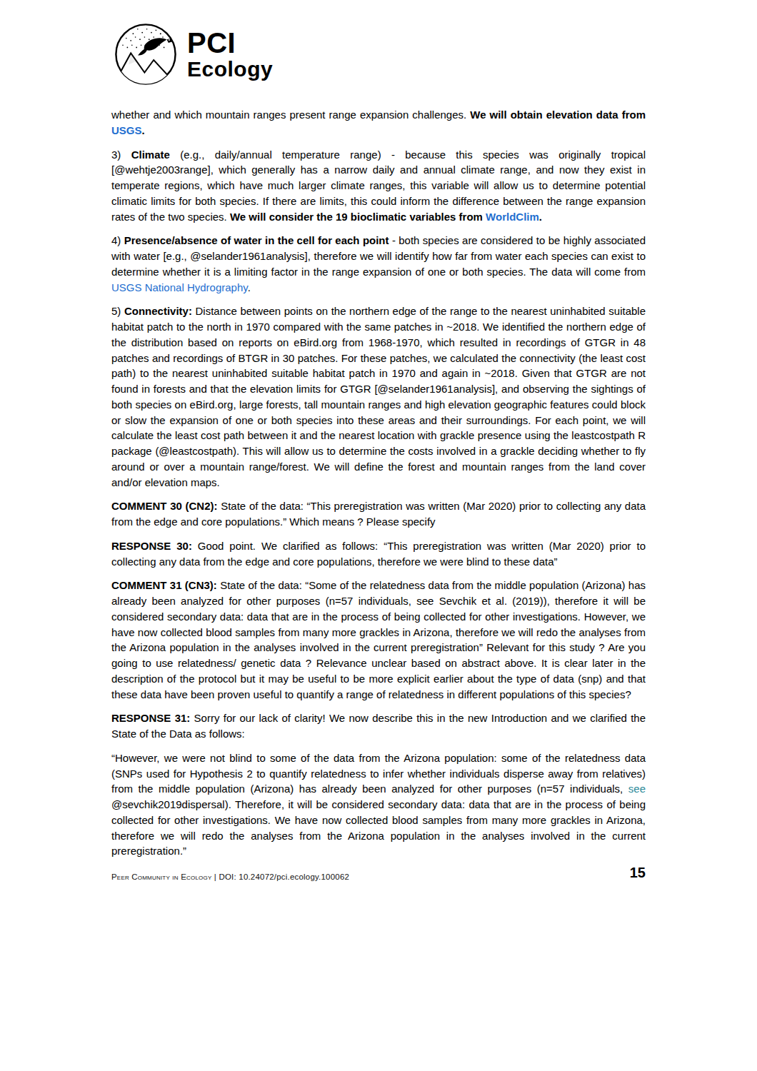PCI
Ecology
whether and which mountain ranges present range expansion challenges. We will obtain elevation data from USGS.
3) Climate (e.g., daily/annual temperature range) - because this species was originally tropical [@wehtje2003range], which generally has a narrow daily and annual climate range, and now they exist in temperate regions, which have much larger climate ranges, this variable will allow us to determine potential climatic limits for both species. If there are limits, this could inform the difference between the range expansion rates of the two species. We will consider the 19 bioclimatic variables from WorldClim.
4) Presence/absence of water in the cell for each point - both species are considered to be highly associated with water [e.g., @selander1961analysis], therefore we will identify how far from water each species can exist to determine whether it is a limiting factor in the range expansion of one or both species. The data will come from USGS National Hydrography.
5) Connectivity: Distance between points on the northern edge of the range to the nearest uninhabited suitable habitat patch to the north in 1970 compared with the same patches in ~2018. We identified the northern edge of the distribution based on reports on eBird.org from 1968-1970, which resulted in recordings of GTGR in 48 patches and recordings of BTGR in 30 patches. For these patches, we calculated the connectivity (the least cost path) to the nearest uninhabited suitable habitat patch in 1970 and again in ~2018. Given that GTGR are not found in forests and that the elevation limits for GTGR [@selander1961analysis], and observing the sightings of both species on eBird.org, large forests, tall mountain ranges and high elevation geographic features could block or slow the expansion of one or both species into these areas and their surroundings. For each point, we will calculate the least cost path between it and the nearest location with grackle presence using the leastcostpath R package (@leastcostpath). This will allow us to determine the costs involved in a grackle deciding whether to fly around or over a mountain range/forest. We will define the forest and mountain ranges from the land cover and/or elevation maps.
COMMENT 30 (CN2): State of the data: “This preregistration was written (Mar 2020) prior to collecting any data from the edge and core populations.” Which means ? Please specify
RESPONSE 30: Good point. We clarified as follows: “This preregistration was written (Mar 2020) prior to collecting any data from the edge and core populations, therefore we were blind to these data”
COMMENT 31 (CN3): State of the data: “Some of the relatedness data from the middle population (Arizona) has already been analyzed for other purposes (n=57 individuals, see Sevchik et al. (2019)), therefore it will be considered secondary data: data that are in the process of being collected for other investigations. However, we have now collected blood samples from many more grackles in Arizona, therefore we will redo the analyses from the Arizona population in the analyses involved in the current preregistration” Relevant for this study ? Are you going to use relatedness/ genetic data ? Relevance unclear based on abstract above. It is clear later in the description of the protocol but it may be useful to be more explicit earlier about the type of data (snp) and that these data have been proven useful to quantify a range of relatedness in different populations of this species?
RESPONSE 31: Sorry for our lack of clarity! We now describe this in the new Introduction and we clarified the State of the Data as follows:
“However, we were not blind to some of the data from the Arizona population: some of the relatedness data (SNPs used for Hypothesis 2 to quantify relatedness to infer whether individuals disperse away from relatives) from the middle population (Arizona) has already been analyzed for other purposes (n=57 individuals, see @sevchik2019dispersal). Therefore, it will be considered secondary data: data that are in the process of being collected for other investigations. We have now collected blood samples from many more grackles in Arizona, therefore we will redo the analyses from the Arizona population in the analyses involved in the current preregistration.”
Peer Community in Ecology | DOI: 10.24072/pci.ecology.100062
15